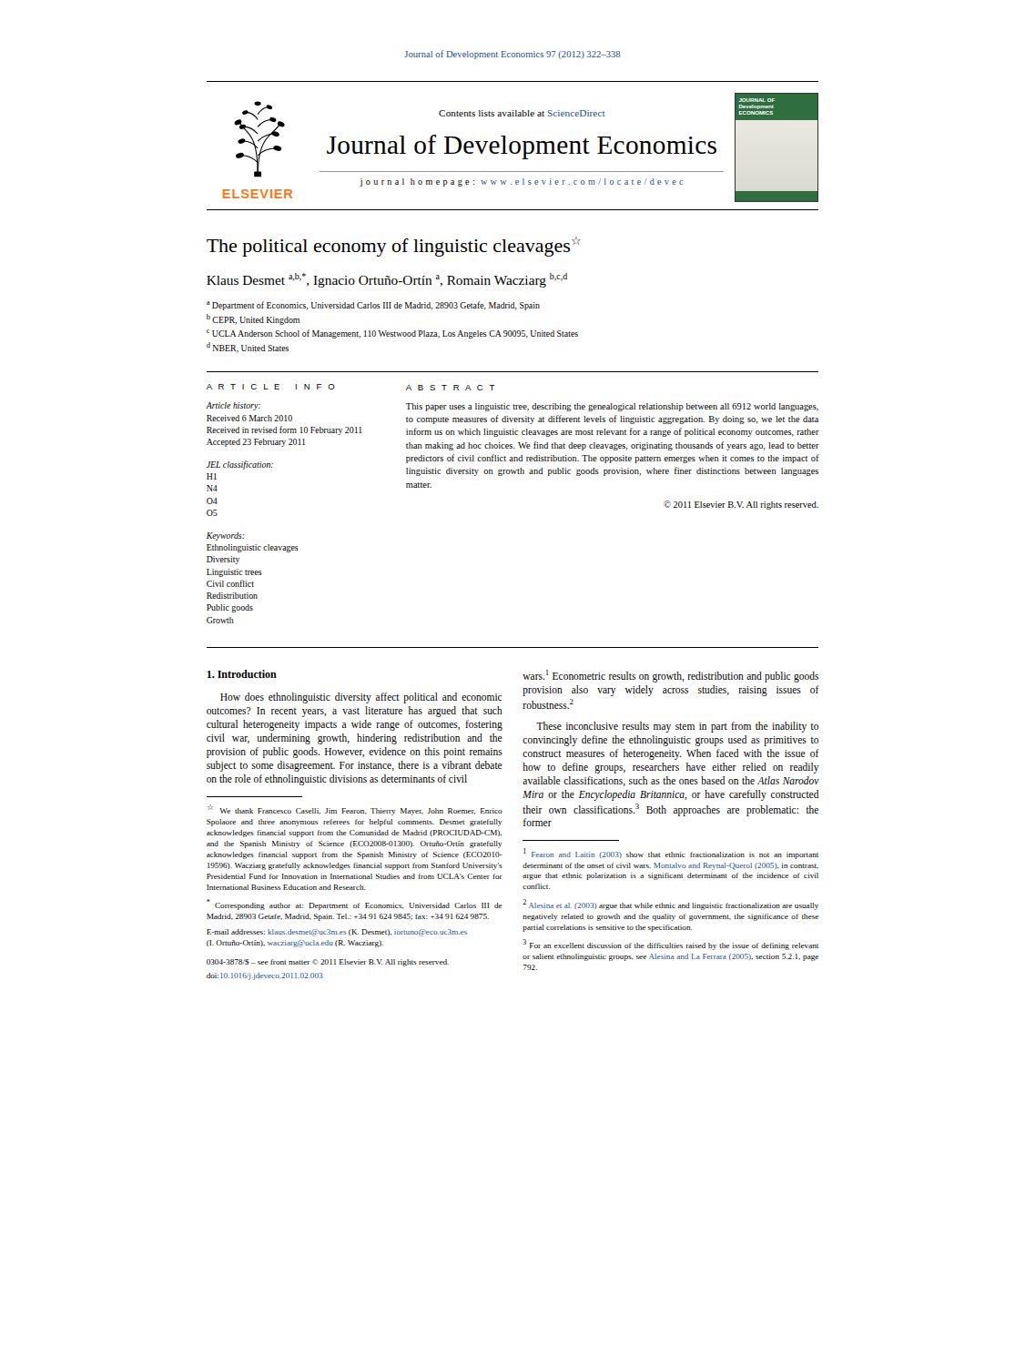Journal of Development Economics 97 (2012) 322–338
ELSEVIER
Contents lists available at ScienceDirect
Journal of Development Economics
j o u r n a l h o m e p a g e : w w w . e l s e v i e r . c o m / l o c a t e / d e v e c
JOURNAL OF
Development
ECONOMICS
The political economy of linguistic cleavages☆
Klaus Desmet a,b,*, Ignacio Ortuño-Ortín a, Romain Wacziarg b,c,d
a Department of Economics, Universidad Carlos III de Madrid, 28903 Getafe, Madrid, Spain
b CEPR, United Kingdom
c UCLA Anderson School of Management, 110 Westwood Plaza, Los Angeles CA 90095, United States
d NBER, United States
a r t i c l e i n f o
Article history:
Received 6 March 2010
Received in revised form 10 February 2011
Accepted 23 February 2011
JEL classification:
H1
N4
O4
O5
Keywords:
Ethnolinguistic cleavages
Diversity
Linguistic trees
Civil conflict
Redistribution
Public goods
Growth
a b s t r a c t
This paper uses a linguistic tree, describing the genealogical relationship between all 6912 world languages, to compute measures of diversity at different levels of linguistic aggregation. By doing so, we let the data inform us on which linguistic cleavages are most relevant for a range of political economy outcomes, rather than making ad hoc choices. We find that deep cleavages, originating thousands of years ago, lead to better predictors of civil conflict and redistribution. The opposite pattern emerges when it comes to the impact of linguistic diversity on growth and public goods provision, where finer distinctions between languages matter.
© 2011 Elsevier B.V. All rights reserved.
1. Introduction
How does ethnolinguistic diversity affect political and economic outcomes? In recent years, a vast literature has argued that such cultural heterogeneity impacts a wide range of outcomes, fostering civil war, undermining growth, hindering redistribution and the provision of public goods. However, evidence on this point remains subject to some disagreement. For instance, there is a vibrant debate on the role of ethnolinguistic divisions as determinants of civil
☆ We thank Francesco Caselli, Jim Fearon, Thierry Mayer, John Roemer, Enrico Spolaore and three anonymous referees for helpful comments. Desmet gratefully acknowledges financial support from the Comunidad de Madrid (PROCIUDAD-CM), and the Spanish Ministry of Science (ECO2008-01300). Ortuño-Ortín gratefully acknowledges financial support from the Spanish Ministry of Science (ECO2010-19596). Wacziarg gratefully acknowledges financial support from Stanford University's Presidential Fund for Innovation in International Studies and from UCLA's Center for International Business Education and Research.
* Corresponding author at: Department of Economics, Universidad Carlos III de Madrid, 28903 Getafe, Madrid, Spain. Tel.: +34 91 624 9845; fax: +34 91 624 9875.
E-mail addresses: klaus.desmet@uc3m.es (K. Desmet), iortuno@eco.uc3m.es
(I. Ortuño-Ortín), wacziarg@ucla.edu (R. Wacziarg).
0304-3878/$ – see front matter © 2011 Elsevier B.V. All rights reserved.
doi:10.1016/j.jdeveco.2011.02.003
wars.1 Econometric results on growth, redistribution and public goods provision also vary widely across studies, raising issues of robustness.2
These inconclusive results may stem in part from the inability to convincingly define the ethnolinguistic groups used as primitives to construct measures of heterogeneity. When faced with the issue of how to define groups, researchers have either relied on readily available classifications, such as the ones based on the Atlas Narodov Mira or the Encyclopedia Britannica, or have carefully constructed their own classifications.3 Both approaches are problematic: the former
1 Fearon and Laitin (2003) show that ethnic fractionalization is not an important determinant of the onset of civil wars. Montalvo and Reynal-Querol (2005), in contrast, argue that ethnic polarization is a significant determinant of the incidence of civil conflict.
2 Alesina et al. (2003) argue that while ethnic and linguistic fractionalization are usually negatively related to growth and the quality of government, the significance of these partial correlations is sensitive to the specification.
3 For an excellent discussion of the difficulties raised by the issue of defining relevant or salient ethnolinguistic groups, see Alesina and La Ferrara (2005), section 5.2.1, page 792.